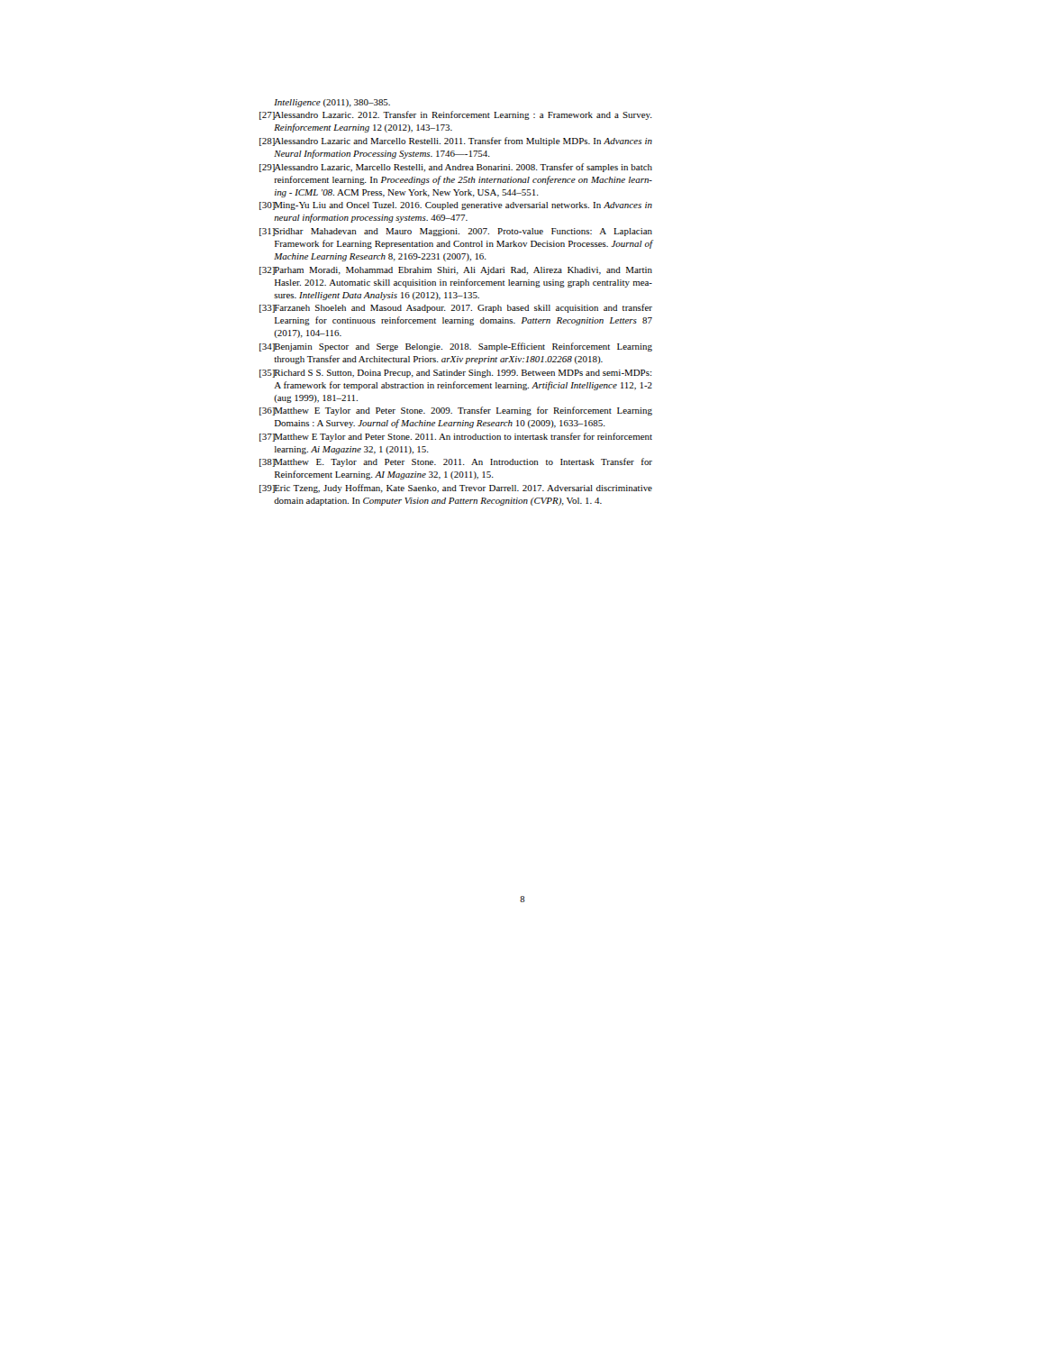Intelligence (2011), 380–385.
[27]
Alessandro Lazaric. 2012. Transfer in Reinforcement Learning : a Framework and a Survey. Reinforcement Learning 12 (2012), 143–173.
[28]
Alessandro Lazaric and Marcello Restelli. 2011. Transfer from Multiple MDPs. In Advances in Neural Information Processing Systems. 1746—-1754.
[29]
Alessandro Lazaric, Marcello Restelli, and Andrea Bonarini. 2008. Transfer of samples in batch reinforcement learning. In Proceedings of the 25th international conference on Machine learning - ICML '08. ACM Press, New York, New York, USA, 544–551.
[30]
Ming-Yu Liu and Oncel Tuzel. 2016. Coupled generative adversarial networks. In Advances in neural information processing systems. 469–477.
[31]
Sridhar Mahadevan and Mauro Maggioni. 2007. Proto-value Functions: A Laplacian Framework for Learning Representation and Control in Markov Decision Processes. Journal of Machine Learning Research 8, 2169-2231 (2007), 16.
[32]
Parham Moradi, Mohammad Ebrahim Shiri, Ali Ajdari Rad, Alireza Khadivi, and Martin Hasler. 2012. Automatic skill acquisition in reinforcement learning using graph centrality measures. Intelligent Data Analysis 16 (2012), 113–135.
[33]
Farzaneh Shoeleh and Masoud Asadpour. 2017. Graph based skill acquisition and transfer Learning for continuous reinforcement learning domains. Pattern Recognition Letters 87 (2017), 104–116.
[34]
Benjamin Spector and Serge Belongie. 2018. Sample-Efficient Reinforcement Learning through Transfer and Architectural Priors. arXiv preprint arXiv:1801.02268 (2018).
[35]
Richard S S. Sutton, Doina Precup, and Satinder Singh. 1999. Between MDPs and semi-MDPs: A framework for temporal abstraction in reinforcement learning. Artificial Intelligence 112, 1-2 (aug 1999), 181–211.
[36]
Matthew E Taylor and Peter Stone. 2009. Transfer Learning for Reinforcement Learning Domains : A Survey. Journal of Machine Learning Research 10 (2009), 1633–1685.
[37]
Matthew E Taylor and Peter Stone. 2011. An introduction to intertask transfer for reinforcement learning. Ai Magazine 32, 1 (2011), 15.
[38]
Matthew E. Taylor and Peter Stone. 2011. An Introduction to Intertask Transfer for Reinforcement Learning. AI Magazine 32, 1 (2011), 15.
[39]
Eric Tzeng, Judy Hoffman, Kate Saenko, and Trevor Darrell. 2017. Adversarial discriminative domain adaptation. In Computer Vision and Pattern Recognition (CVPR), Vol. 1. 4.
8